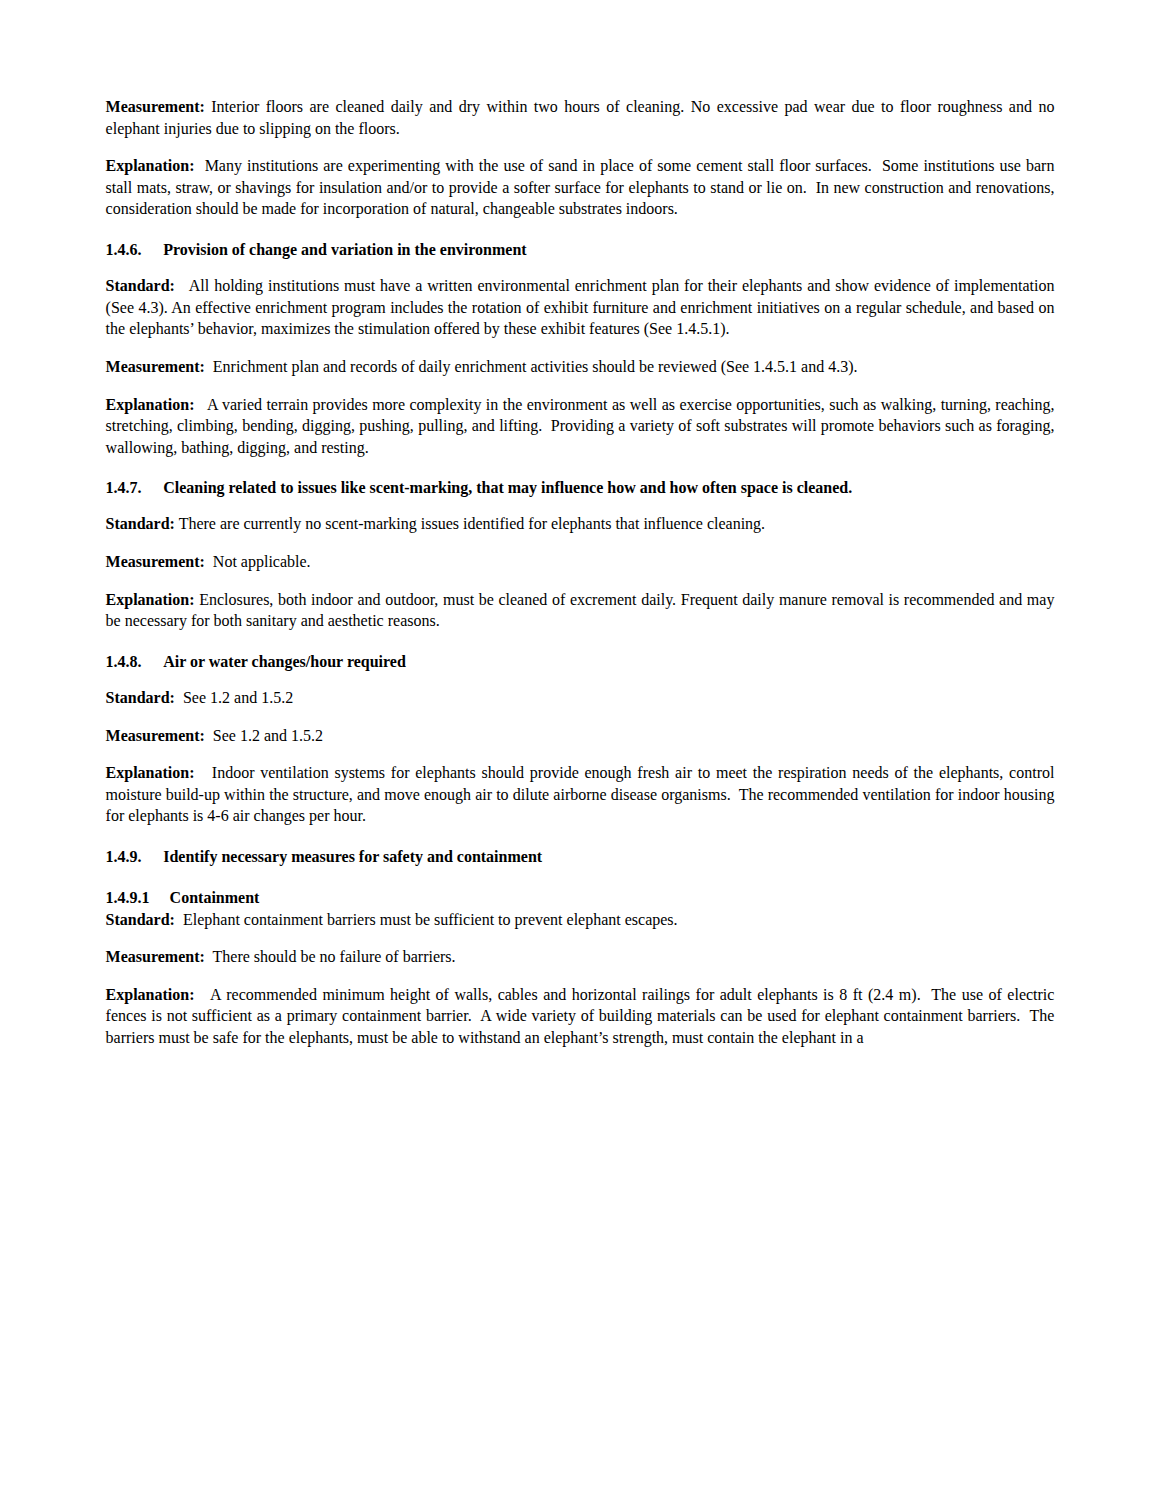Measurement: Interior floors are cleaned daily and dry within two hours of cleaning. No excessive pad wear due to floor roughness and no elephant injuries due to slipping on the floors.
Explanation: Many institutions are experimenting with the use of sand in place of some cement stall floor surfaces. Some institutions use barn stall mats, straw, or shavings for insulation and/or to provide a softer surface for elephants to stand or lie on. In new construction and renovations, consideration should be made for incorporation of natural, changeable substrates indoors.
1.4.6. Provision of change and variation in the environment
Standard: All holding institutions must have a written environmental enrichment plan for their elephants and show evidence of implementation (See 4.3). An effective enrichment program includes the rotation of exhibit furniture and enrichment initiatives on a regular schedule, and based on the elephants’ behavior, maximizes the stimulation offered by these exhibit features (See 1.4.5.1).
Measurement: Enrichment plan and records of daily enrichment activities should be reviewed (See 1.4.5.1 and 4.3).
Explanation: A varied terrain provides more complexity in the environment as well as exercise opportunities, such as walking, turning, reaching, stretching, climbing, bending, digging, pushing, pulling, and lifting. Providing a variety of soft substrates will promote behaviors such as foraging, wallowing, bathing, digging, and resting.
1.4.7. Cleaning related to issues like scent-marking, that may influence how and how often space is cleaned.
Standard: There are currently no scent-marking issues identified for elephants that influence cleaning.
Measurement: Not applicable.
Explanation: Enclosures, both indoor and outdoor, must be cleaned of excrement daily. Frequent daily manure removal is recommended and may be necessary for both sanitary and aesthetic reasons.
1.4.8. Air or water changes/hour required
Standard: See 1.2 and 1.5.2
Measurement: See 1.2 and 1.5.2
Explanation: Indoor ventilation systems for elephants should provide enough fresh air to meet the respiration needs of the elephants, control moisture build-up within the structure, and move enough air to dilute airborne disease organisms. The recommended ventilation for indoor housing for elephants is 4-6 air changes per hour.
1.4.9. Identify necessary measures for safety and containment
1.4.9.1 Containment
Standard: Elephant containment barriers must be sufficient to prevent elephant escapes.
Measurement: There should be no failure of barriers.
Explanation: A recommended minimum height of walls, cables and horizontal railings for adult elephants is 8 ft (2.4 m). The use of electric fences is not sufficient as a primary containment barrier. A wide variety of building materials can be used for elephant containment barriers. The barriers must be safe for the elephants, must be able to withstand an elephant’s strength, must contain the elephant in a